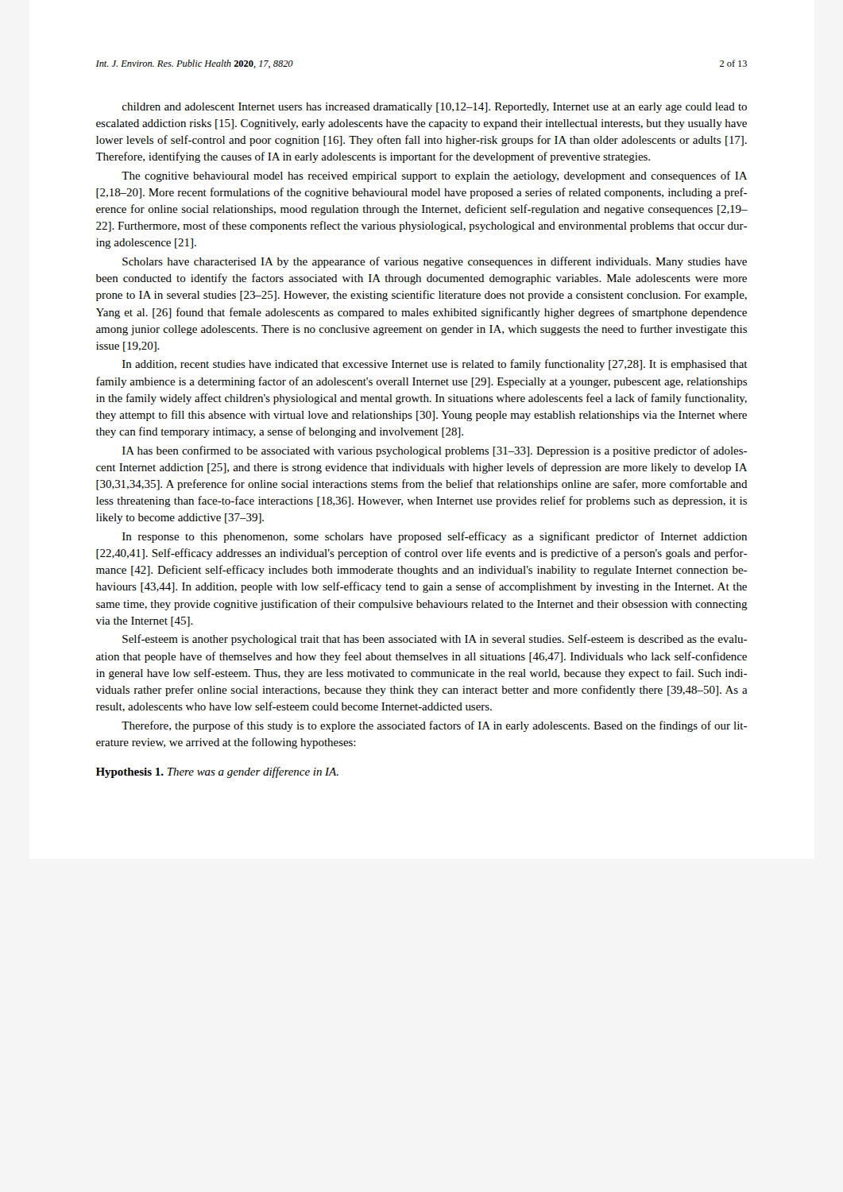Int. J. Environ. Res. Public Health 2020, 17, 8820 2 of 13
children and adolescent Internet users has increased dramatically [10,12–14]. Reportedly, Internet use at an early age could lead to escalated addiction risks [15]. Cognitively, early adolescents have the capacity to expand their intellectual interests, but they usually have lower levels of self-control and poor cognition [16]. They often fall into higher-risk groups for IA than older adolescents or adults [17]. Therefore, identifying the causes of IA in early adolescents is important for the development of preventive strategies.
The cognitive behavioural model has received empirical support to explain the aetiology, development and consequences of IA [2,18–20]. More recent formulations of the cognitive behavioural model have proposed a series of related components, including a preference for online social relationships, mood regulation through the Internet, deficient self-regulation and negative consequences [2,19–22]. Furthermore, most of these components reflect the various physiological, psychological and environmental problems that occur during adolescence [21].
Scholars have characterised IA by the appearance of various negative consequences in different individuals. Many studies have been conducted to identify the factors associated with IA through documented demographic variables. Male adolescents were more prone to IA in several studies [23–25]. However, the existing scientific literature does not provide a consistent conclusion. For example, Yang et al. [26] found that female adolescents as compared to males exhibited significantly higher degrees of smartphone dependence among junior college adolescents. There is no conclusive agreement on gender in IA, which suggests the need to further investigate this issue [19,20].
In addition, recent studies have indicated that excessive Internet use is related to family functionality [27,28]. It is emphasised that family ambience is a determining factor of an adolescent's overall Internet use [29]. Especially at a younger, pubescent age, relationships in the family widely affect children's physiological and mental growth. In situations where adolescents feel a lack of family functionality, they attempt to fill this absence with virtual love and relationships [30]. Young people may establish relationships via the Internet where they can find temporary intimacy, a sense of belonging and involvement [28].
IA has been confirmed to be associated with various psychological problems [31–33]. Depression is a positive predictor of adolescent Internet addiction [25], and there is strong evidence that individuals with higher levels of depression are more likely to develop IA [30,31,34,35]. A preference for online social interactions stems from the belief that relationships online are safer, more comfortable and less threatening than face-to-face interactions [18,36]. However, when Internet use provides relief for problems such as depression, it is likely to become addictive [37–39].
In response to this phenomenon, some scholars have proposed self-efficacy as a significant predictor of Internet addiction [22,40,41]. Self-efficacy addresses an individual's perception of control over life events and is predictive of a person's goals and performance [42]. Deficient self-efficacy includes both immoderate thoughts and an individual's inability to regulate Internet connection behaviours [43,44]. In addition, people with low self-efficacy tend to gain a sense of accomplishment by investing in the Internet. At the same time, they provide cognitive justification of their compulsive behaviours related to the Internet and their obsession with connecting via the Internet [45].
Self-esteem is another psychological trait that has been associated with IA in several studies. Self-esteem is described as the evaluation that people have of themselves and how they feel about themselves in all situations [46,47]. Individuals who lack self-confidence in general have low self-esteem. Thus, they are less motivated to communicate in the real world, because they expect to fail. Such individuals rather prefer online social interactions, because they think they can interact better and more confidently there [39,48–50]. As a result, adolescents who have low self-esteem could become Internet-addicted users.
Therefore, the purpose of this study is to explore the associated factors of IA in early adolescents. Based on the findings of our literature review, we arrived at the following hypotheses:
Hypothesis 1. There was a gender difference in IA.